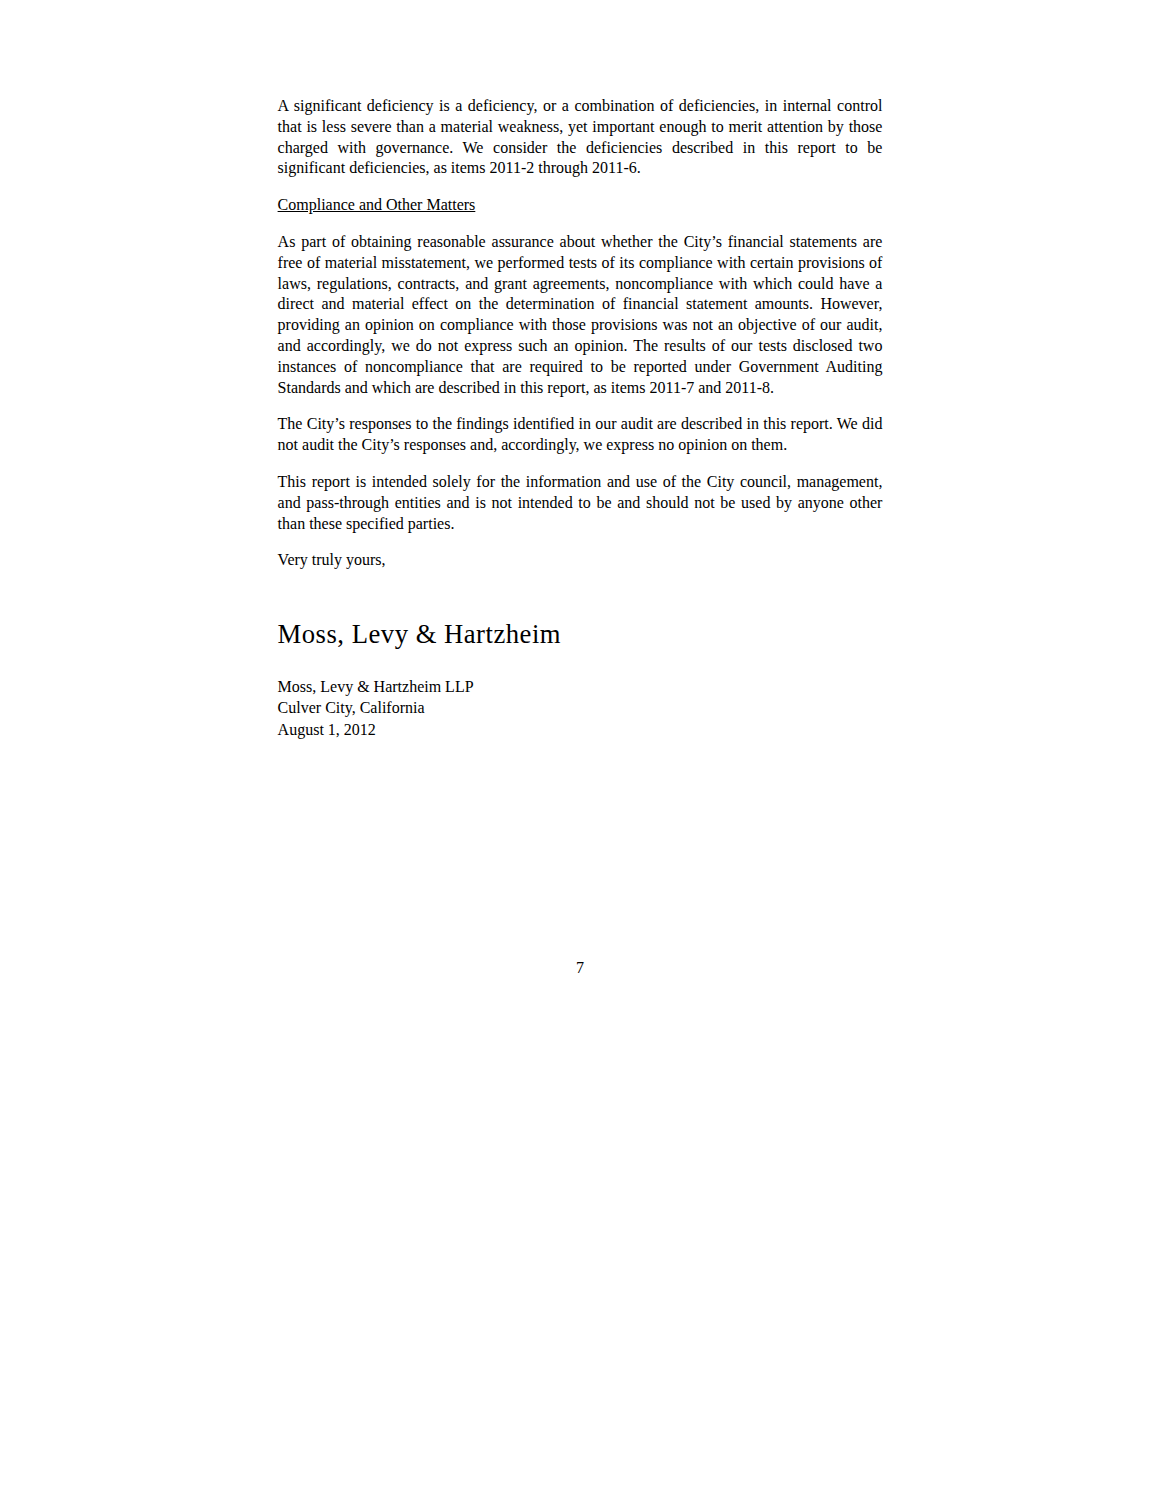A significant deficiency is a deficiency, or a combination of deficiencies, in internal control that is less severe than a material weakness, yet important enough to merit attention by those charged with governance. We consider the deficiencies described in this report to be significant deficiencies, as items 2011-2 through 2011-6.
Compliance and Other Matters
As part of obtaining reasonable assurance about whether the City’s financial statements are free of material misstatement, we performed tests of its compliance with certain provisions of laws, regulations, contracts, and grant agreements, noncompliance with which could have a direct and material effect on the determination of financial statement amounts. However, providing an opinion on compliance with those provisions was not an objective of our audit, and accordingly, we do not express such an opinion. The results of our tests disclosed two instances of noncompliance that are required to be reported under Government Auditing Standards and which are described in this report, as items 2011-7 and 2011-8.
The City’s responses to the findings identified in our audit are described in this report. We did not audit the City’s responses and, accordingly, we express no opinion on them.
This report is intended solely for the information and use of the City council, management, and pass-through entities and is not intended to be and should not be used by anyone other than these specified parties.
Very truly yours,
Moss, Levy & Hartzheim
Moss, Levy & Hartzheim LLP
Culver City, California
August 1, 2012
7